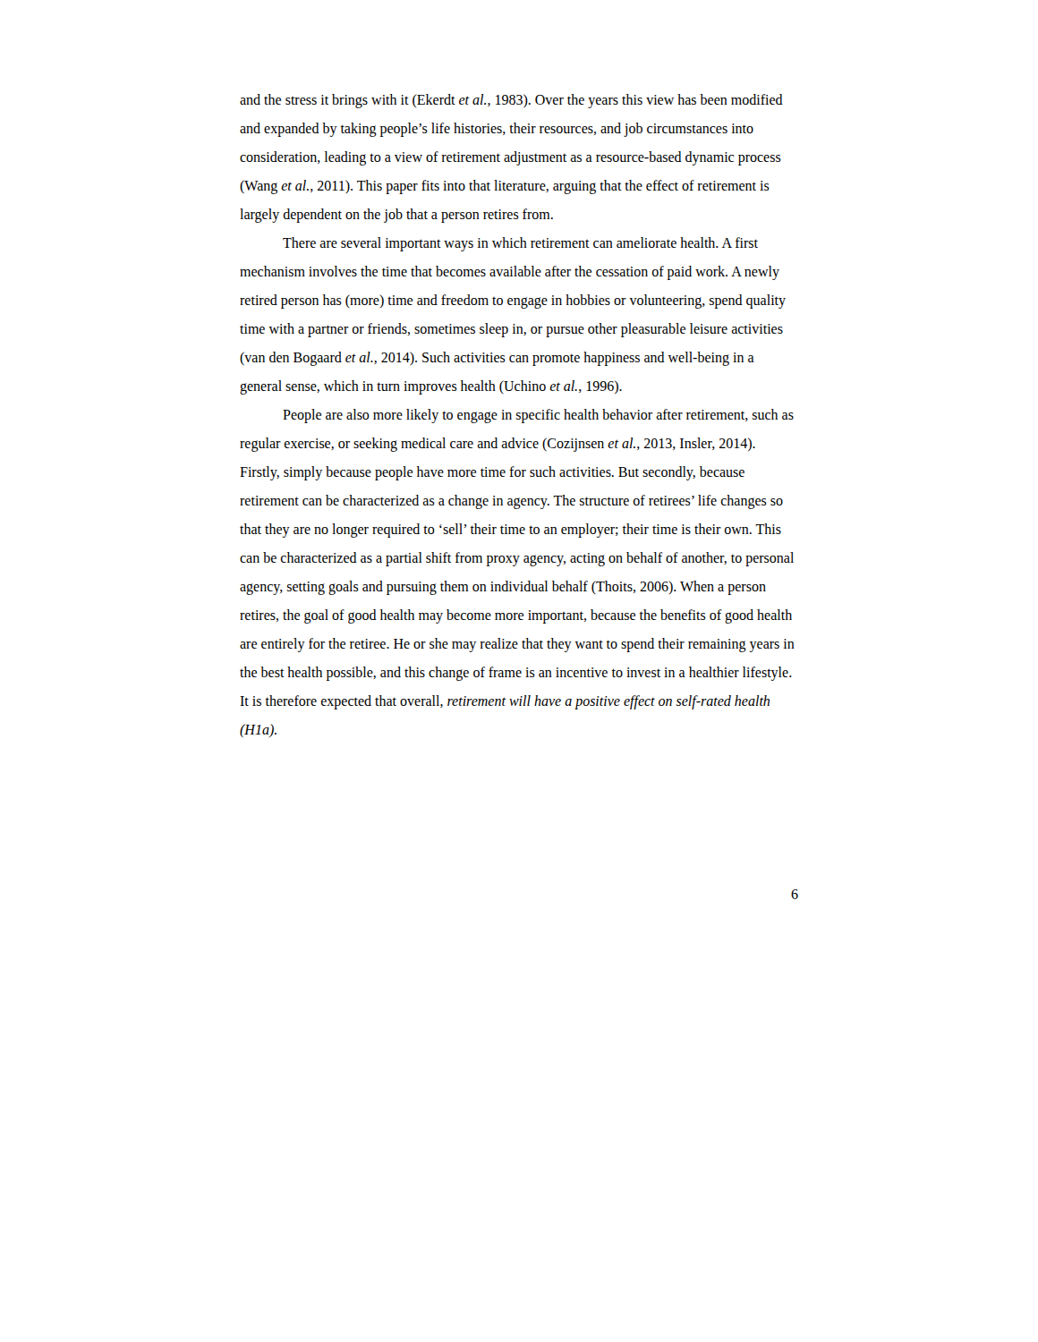and the stress it brings with it (Ekerdt et al., 1983). Over the years this view has been modified and expanded by taking people’s life histories, their resources, and job circumstances into consideration, leading to a view of retirement adjustment as a resource-based dynamic process (Wang et al., 2011). This paper fits into that literature, arguing that the effect of retirement is largely dependent on the job that a person retires from.
There are several important ways in which retirement can ameliorate health. A first mechanism involves the time that becomes available after the cessation of paid work. A newly retired person has (more) time and freedom to engage in hobbies or volunteering, spend quality time with a partner or friends, sometimes sleep in, or pursue other pleasurable leisure activities (van den Bogaard et al., 2014). Such activities can promote happiness and well-being in a general sense, which in turn improves health (Uchino et al., 1996).
People are also more likely to engage in specific health behavior after retirement, such as regular exercise, or seeking medical care and advice (Cozijnsen et al., 2013, Insler, 2014). Firstly, simply because people have more time for such activities. But secondly, because retirement can be characterized as a change in agency. The structure of retirees’ life changes so that they are no longer required to ‘sell’ their time to an employer; their time is their own. This can be characterized as a partial shift from proxy agency, acting on behalf of another, to personal agency, setting goals and pursuing them on individual behalf (Thoits, 2006). When a person retires, the goal of good health may become more important, because the benefits of good health are entirely for the retiree. He or she may realize that they want to spend their remaining years in the best health possible, and this change of frame is an incentive to invest in a healthier lifestyle. It is therefore expected that overall, retirement will have a positive effect on self-rated health (H1a).
6